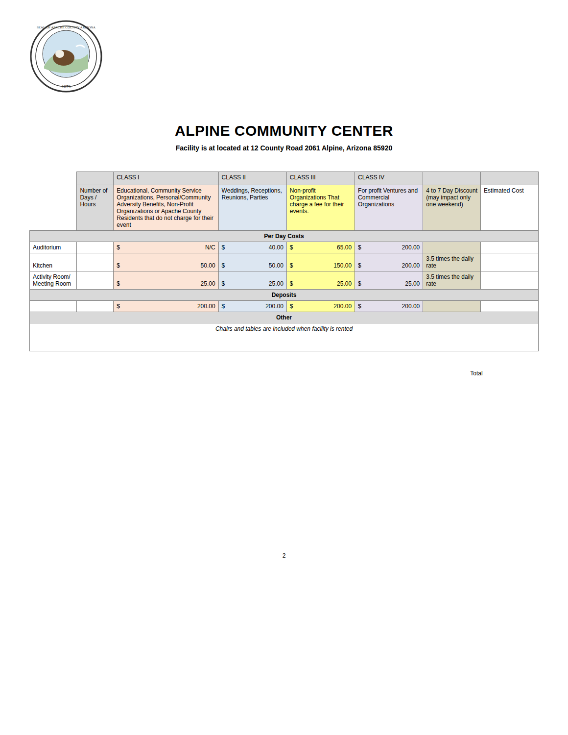ALPINE COMMUNITY CENTER
Facility is at located at 12 County Road 2061 Alpine, Arizona 85920
| | | CLASS I | CLASS II | CLASS III | CLASS IV | | |
| | Number of Days / Hours | Educational, Community Service Organizations, Personal/Community Adversity Benefits, Non-Profit Organizations or Apache County Residents that do not charge for their event | Weddings, Receptions, Reunions, Parties | Non-profit Organizations That charge a fee for their events. | For profit Ventures and Commercial Organizations | 4 to 7 Day Discount (may impact only one weekend) | Estimated Cost |
| Per Day Costs |
| Auditorium | | $ N/C | $ 40.00 | $ 65.00 | $ 200.00 | | |
| Kitchen | | $ 50.00 | $ 50.00 | $ 150.00 | $ 200.00 | 3.5 times the daily rate | |
| Activity Room/ Meeting Room | | $ 25.00 | $ 25.00 | $ 25.00 | $ 25.00 | 3.5 times the daily rate | |
| Deposits |
| | | $ 200.00 | $ 200.00 | $ 200.00 | $ 200.00 | | |
| Other |
| Chairs and tables are included when facility is rented |
| Total | |
2